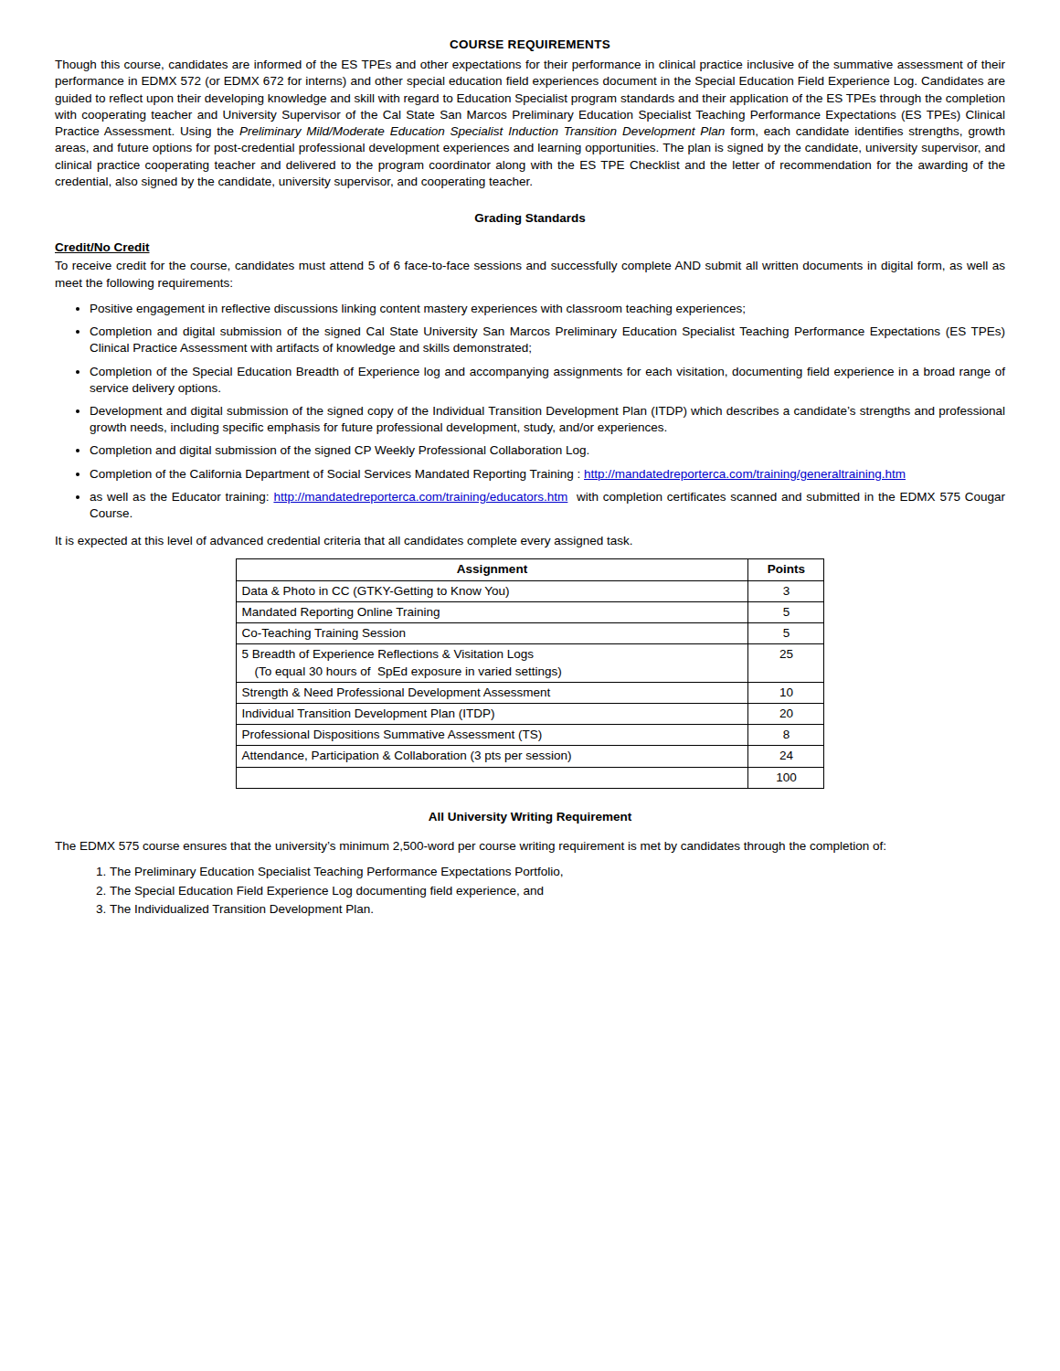COURSE REQUIREMENTS
Though this course, candidates are informed of the ES TPEs and other expectations for their performance in clinical practice inclusive of the summative assessment of their performance in EDMX 572 (or EDMX 672 for interns) and other special education field experiences document in the Special Education Field Experience Log. Candidates are guided to reflect upon their developing knowledge and skill with regard to Education Specialist program standards and their application of the ES TPEs through the completion with cooperating teacher and University Supervisor of the Cal State San Marcos Preliminary Education Specialist Teaching Performance Expectations (ES TPEs) Clinical Practice Assessment. Using the Preliminary Mild/Moderate Education Specialist Induction Transition Development Plan form, each candidate identifies strengths, growth areas, and future options for post-credential professional development experiences and learning opportunities. The plan is signed by the candidate, university supervisor, and clinical practice cooperating teacher and delivered to the program coordinator along with the ES TPE Checklist and the letter of recommendation for the awarding of the credential, also signed by the candidate, university supervisor, and cooperating teacher.
Grading Standards
Credit/No Credit
To receive credit for the course, candidates must attend 5 of 6 face-to-face sessions and successfully complete AND submit all written documents in digital form, as well as meet the following requirements:
Positive engagement in reflective discussions linking content mastery experiences with classroom teaching experiences;
Completion and digital submission of the signed Cal State University San Marcos Preliminary Education Specialist Teaching Performance Expectations (ES TPEs) Clinical Practice Assessment with artifacts of knowledge and skills demonstrated;
Completion of the Special Education Breadth of Experience log and accompanying assignments for each visitation, documenting field experience in a broad range of service delivery options.
Development and digital submission of the signed copy of the Individual Transition Development Plan (ITDP) which describes a candidate’s strengths and professional growth needs, including specific emphasis for future professional development, study, and/or experiences.
Completion and digital submission of the signed CP Weekly Professional Collaboration Log.
Completion of the California Department of Social Services Mandated Reporting Training : http://mandatedreporterca.com/training/generaltraining.htm
as well as the Educator training: http://mandatedreporterca.com/training/educators.htm with completion certificates scanned and submitted in the EDMX 575 Cougar Course.
It is expected at this level of advanced credential criteria that all candidates complete every assigned task.
| Assignment | Points |
| --- | --- |
| Data & Photo in CC (GTKY-Getting to Know You) | 3 |
| Mandated Reporting Online Training | 5 |
| Co-Teaching Training Session | 5 |
| 5 Breadth of Experience Reflections & Visitation Logs (To equal 30 hours of SpEd exposure in varied settings) | 25 |
| Strength & Need Professional Development Assessment | 10 |
| Individual Transition Development Plan (ITDP) | 20 |
| Professional Dispositions Summative Assessment (TS) | 8 |
| Attendance, Participation & Collaboration (3 pts per session) | 24 |
| | 100 |
All University Writing Requirement
The EDMX 575 course ensures that the university’s minimum 2,500-word per course writing requirement is met by candidates through the completion of:
The Preliminary Education Specialist Teaching Performance Expectations Portfolio,
The Special Education Field Experience Log documenting field experience, and
The Individualized Transition Development Plan.